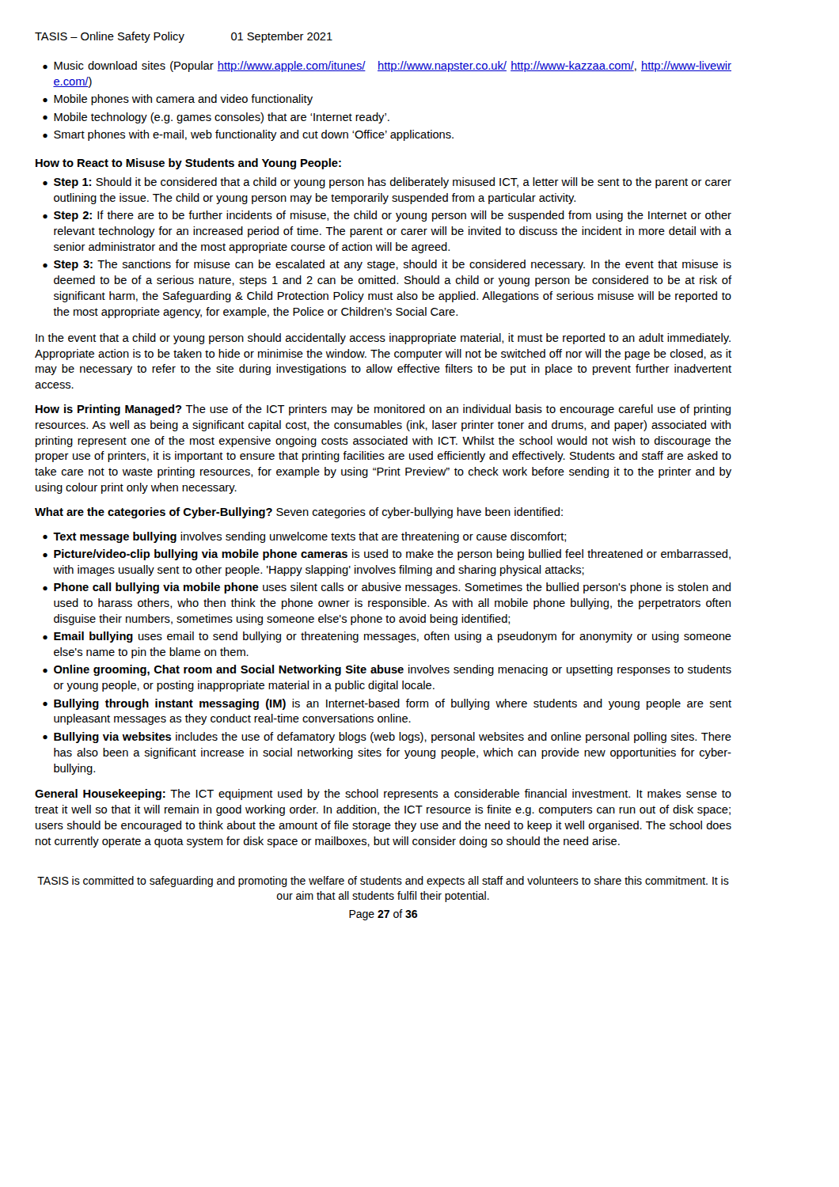TASIS – Online Safety Policy 01 September 2021
Music download sites (Popular http://www.apple.com/itunes/ http://www.napster.co.uk/ http://www-kazzaa.com/, http://www-livewire.com/)
Mobile phones with camera and video functionality
Mobile technology (e.g. games consoles) that are ‘Internet ready’.
Smart phones with e-mail, web functionality and cut down ‘Office’ applications.
How to React to Misuse by Students and Young People:
Step 1: Should it be considered that a child or young person has deliberately misused ICT, a letter will be sent to the parent or carer outlining the issue. The child or young person may be temporarily suspended from a particular activity.
Step 2: If there are to be further incidents of misuse, the child or young person will be suspended from using the Internet or other relevant technology for an increased period of time. The parent or carer will be invited to discuss the incident in more detail with a senior administrator and the most appropriate course of action will be agreed.
Step 3: The sanctions for misuse can be escalated at any stage, should it be considered necessary. In the event that misuse is deemed to be of a serious nature, steps 1 and 2 can be omitted. Should a child or young person be considered to be at risk of significant harm, the Safeguarding & Child Protection Policy must also be applied. Allegations of serious misuse will be reported to the most appropriate agency, for example, the Police or Children’s Social Care.
In the event that a child or young person should accidentally access inappropriate material, it must be reported to an adult immediately. Appropriate action is to be taken to hide or minimise the window. The computer will not be switched off nor will the page be closed, as it may be necessary to refer to the site during investigations to allow effective filters to be put in place to prevent further inadvertent access.
How is Printing Managed? The use of the ICT printers may be monitored on an individual basis to encourage careful use of printing resources. As well as being a significant capital cost, the consumables (ink, laser printer toner and drums, and paper) associated with printing represent one of the most expensive ongoing costs associated with ICT. Whilst the school would not wish to discourage the proper use of printers, it is important to ensure that printing facilities are used efficiently and effectively. Students and staff are asked to take care not to waste printing resources, for example by using “Print Preview” to check work before sending it to the printer and by using colour print only when necessary.
What are the categories of Cyber-Bullying? Seven categories of cyber-bullying have been identified:
Text message bullying involves sending unwelcome texts that are threatening or cause discomfort;
Picture/video-clip bullying via mobile phone cameras is used to make the person being bullied feel threatened or embarrassed, with images usually sent to other people. 'Happy slapping' involves filming and sharing physical attacks;
Phone call bullying via mobile phone uses silent calls or abusive messages. Sometimes the bullied person's phone is stolen and used to harass others, who then think the phone owner is responsible. As with all mobile phone bullying, the perpetrators often disguise their numbers, sometimes using someone else's phone to avoid being identified;
Email bullying uses email to send bullying or threatening messages, often using a pseudonym for anonymity or using someone else's name to pin the blame on them.
Online grooming, Chat room and Social Networking Site abuse involves sending menacing or upsetting responses to students or young people, or posting inappropriate material in a public digital locale.
Bullying through instant messaging (IM) is an Internet-based form of bullying where students and young people are sent unpleasant messages as they conduct real-time conversations online.
Bullying via websites includes the use of defamatory blogs (web logs), personal websites and online personal polling sites. There has also been a significant increase in social networking sites for young people, which can provide new opportunities for cyber-bullying.
General Housekeeping: The ICT equipment used by the school represents a considerable financial investment. It makes sense to treat it well so that it will remain in good working order. In addition, the ICT resource is finite e.g. computers can run out of disk space; users should be encouraged to think about the amount of file storage they use and the need to keep it well organised. The school does not currently operate a quota system for disk space or mailboxes, but will consider doing so should the need arise.
TASIS is committed to safeguarding and promoting the welfare of students and expects all staff and volunteers to share this commitment. It is our aim that all students fulfil their potential.
Page 27 of 36